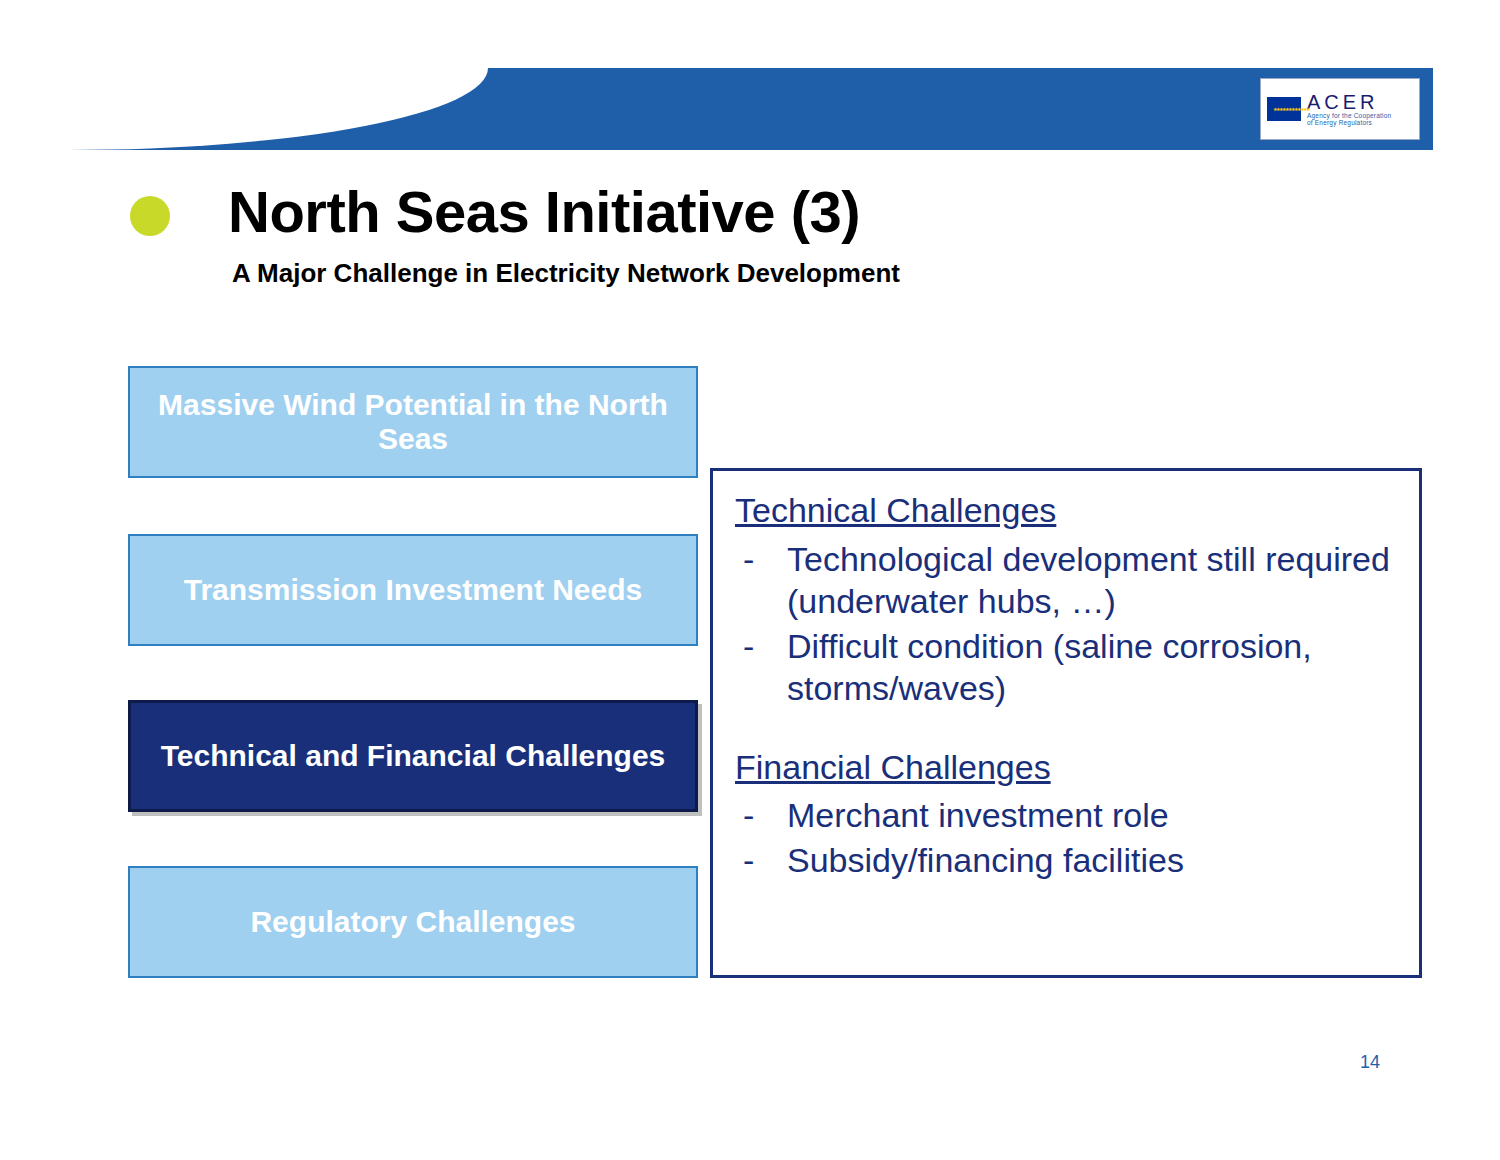ACER
Agency for the Cooperation
of Energy Regulators
North Seas Initiative (3)
A Major Challenge in Electricity Network Development
Massive Wind Potential in the North Seas
Transmission Investment Needs
Technical and Financial Challenges
Regulatory Challenges
Technical Challenges
Technological development still required (underwater hubs, …)
Difficult condition (saline corrosion, storms/waves)
Financial Challenges
Merchant investment role
Subsidy/financing facilities
14